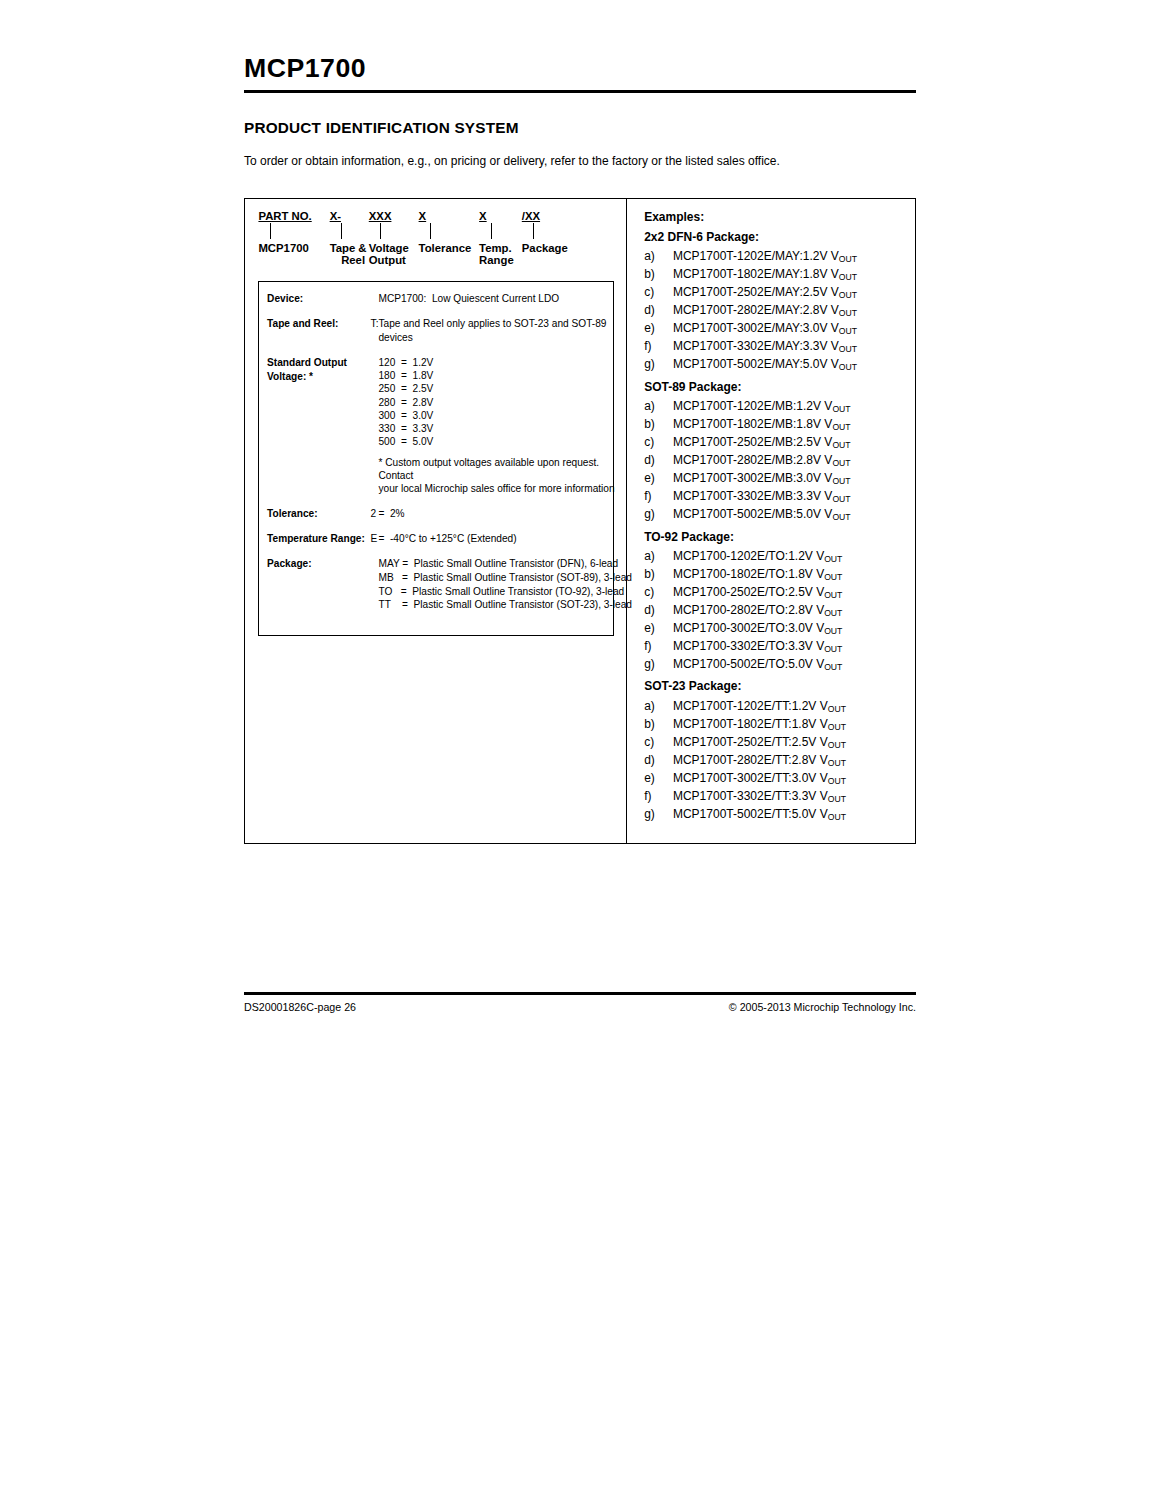MCP1700
PRODUCT IDENTIFICATION SYSTEM
To order or obtain information, e.g., on pricing or delivery, refer to the factory or the listed sales office.
| PART NO. | X- | XXX | X | X | /XX |
| MCP1700 | Tape & | Voltage | Tolerance | Temp. | Package |
| | Reel | Output | | Range | |
| Device: | | MCP1700: Low Quiescent Current LDO |
| Tape and Reel: | T: | Tape and Reel only applies to SOT-23 and SOT-89 devices |
| Standard Output Voltage: * | | 120 = 1.2V 180 = 1.8V 250 = 2.5V 280 = 2.8V 300 = 3.0V 330 = 3.3V 500 = 5.0V * Custom output voltages available upon request. Contact your local Microchip sales office for more information |
| Tolerance: | 2 | = 2% |
| Temperature Range: | E | = -40°C to +125°C (Extended) |
| Package: | | MAY = Plastic Small Outline Transistor (DFN), 6-lead MB = Plastic Small Outline Transistor (SOT-89), 3-lead TO = Plastic Small Outline Transistor (TO-92), 3-lead TT = Plastic Small Outline Transistor (SOT-23), 3-lead |
Examples:
2x2 DFN-6 Package:
| a) | MCP1700T-1202E/MAY:1.2V V OUT |
| b) | MCP1700T-1802E/MAY:1.8V V OUT |
| c) | MCP1700T-2502E/MAY:2.5V V OUT |
| d) | MCP1700T-2802E/MAY:2.8V V OUT |
| e) | MCP1700T-3002E/MAY:3.0V V OUT |
| f) | MCP1700T-3302E/MAY:3.3V V OUT |
| g) | MCP1700T-5002E/MAY:5.0V V OUT |
SOT-89 Package:
| a) | MCP1700T-1202E/MB:1.2V V OUT |
| b) | MCP1700T-1802E/MB:1.8V V OUT |
| c) | MCP1700T-2502E/MB:2.5V V OUT |
| d) | MCP1700T-2802E/MB:2.8V V OUT |
| e) | MCP1700T-3002E/MB:3.0V V OUT |
| f) | MCP1700T-3302E/MB:3.3V V OUT |
| g) | MCP1700T-5002E/MB:5.0V V OUT |
TO-92 Package:
| a) | MCP1700-1202E/TO:1.2V V OUT |
| b) | MCP1700-1802E/TO:1.8V V OUT |
| c) | MCP1700-2502E/TO:2.5V V OUT |
| d) | MCP1700-2802E/TO:2.8V V OUT |
| e) | MCP1700-3002E/TO:3.0V V OUT |
| f) | MCP1700-3302E/TO:3.3V V OUT |
| g) | MCP1700-5002E/TO:5.0V V OUT |
SOT-23 Package:
| a) | MCP1700T-1202E/TT:1.2V V OUT |
| b) | MCP1700T-1802E/TT:1.8V V OUT |
| c) | MCP1700T-2502E/TT:2.5V V OUT |
| d) | MCP1700T-2802E/TT:2.8V V OUT |
| e) | MCP1700T-3002E/TT:3.0V V OUT |
| f) | MCP1700T-3302E/TT:3.3V V OUT |
| g) | MCP1700T-5002E/TT:5.0V V OUT |
DS20001826C-page 26 © 2005-2013 Microchip Technology Inc.